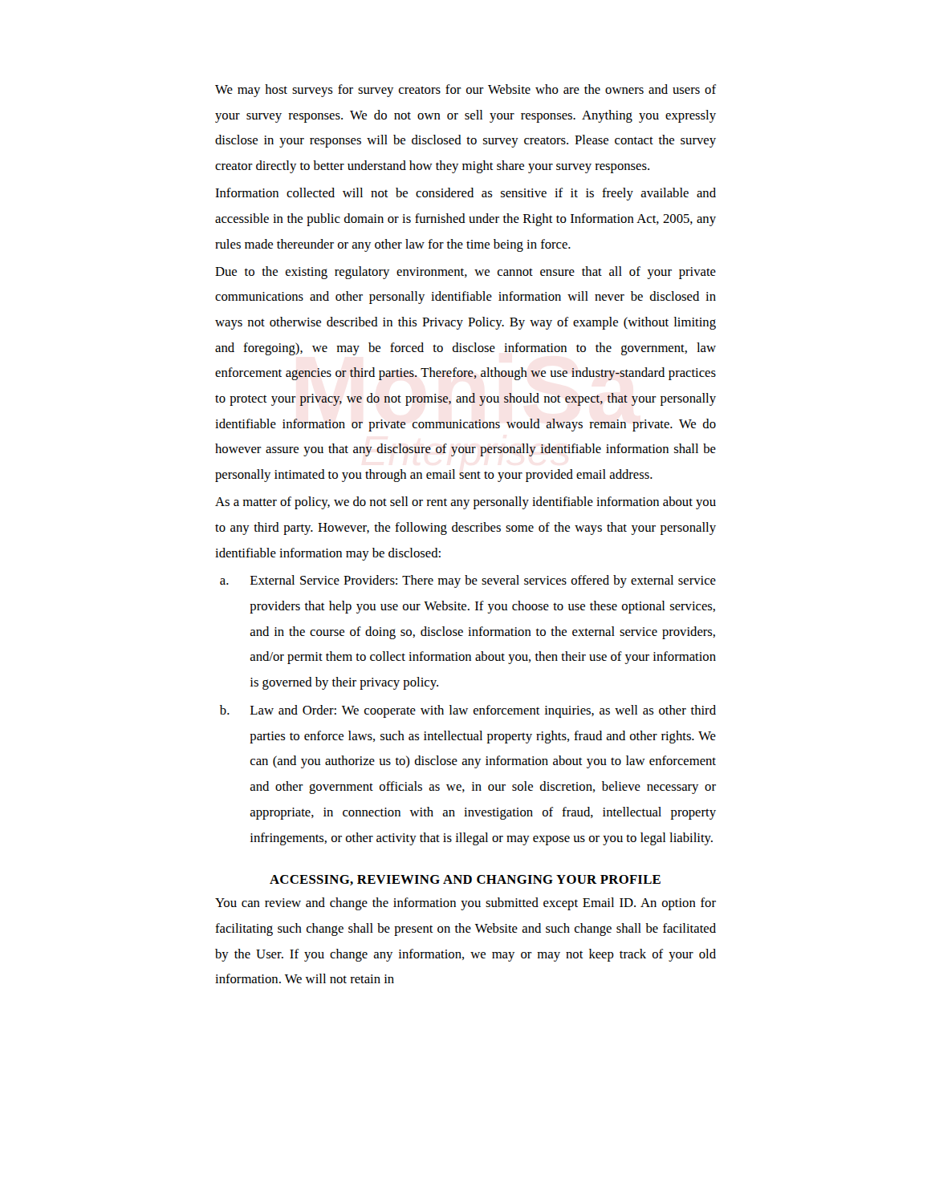MoniSa Enterprises
We may host surveys for survey creators for our Website who are the owners and users of your survey responses. We do not own or sell your responses. Anything you expressly disclose in your responses will be disclosed to survey creators. Please contact the survey creator directly to better understand how they might share your survey responses.
Information collected will not be considered as sensitive if it is freely available and accessible in the public domain or is furnished under the Right to Information Act, 2005, any rules made thereunder or any other law for the time being in force.
Due to the existing regulatory environment, we cannot ensure that all of your private communications and other personally identifiable information will never be disclosed in ways not otherwise described in this Privacy Policy. By way of example (without limiting and foregoing), we may be forced to disclose information to the government, law enforcement agencies or third parties. Therefore, although we use industry-standard practices to protect your privacy, we do not promise, and you should not expect, that your personally identifiable information or private communications would always remain private. We do however assure you that any disclosure of your personally identifiable information shall be personally intimated to you through an email sent to your provided email address.
As a matter of policy, we do not sell or rent any personally identifiable information about you to any third party. However, the following describes some of the ways that your personally identifiable information may be disclosed:
External Service Providers: There may be several services offered by external service providers that help you use our Website. If you choose to use these optional services, and in the course of doing so, disclose information to the external service providers, and/or permit them to collect information about you, then their use of your information is governed by their privacy policy.
Law and Order: We cooperate with law enforcement inquiries, as well as other third parties to enforce laws, such as intellectual property rights, fraud and other rights. We can (and you authorize us to) disclose any information about you to law enforcement and other government officials as we, in our sole discretion, believe necessary or appropriate, in connection with an investigation of fraud, intellectual property infringements, or other activity that is illegal or may expose us or you to legal liability.
ACCESSING, REVIEWING AND CHANGING YOUR PROFILE
You can review and change the information you submitted except Email ID. An option for facilitating such change shall be present on the Website and such change shall be facilitated by the User. If you change any information, we may or may not keep track of your old information. We will not retain in